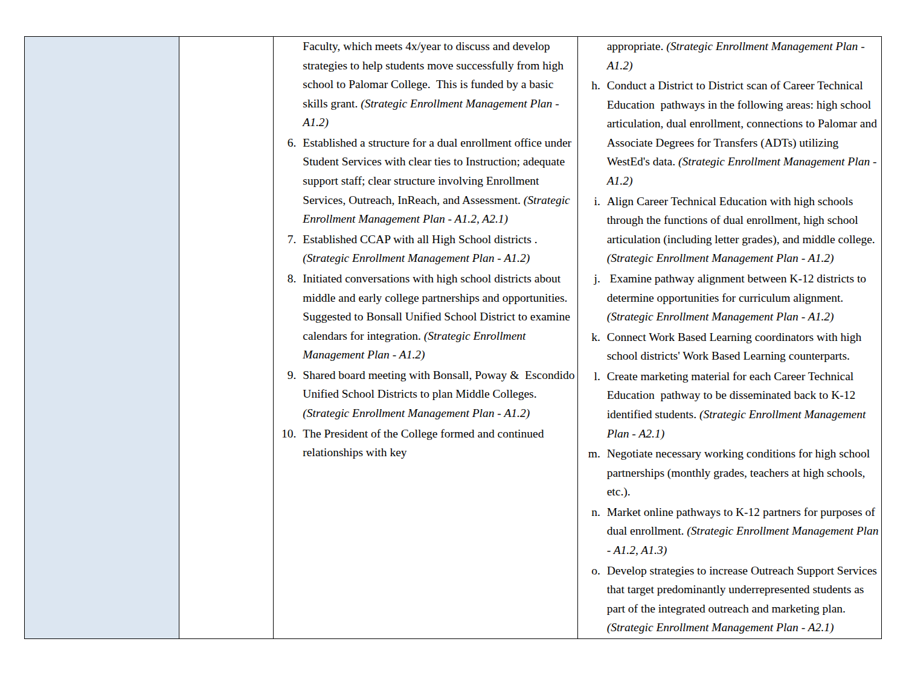| | | Faculty, which meets 4x/year to discuss and develop strategies to help students move successfully from high school to Palomar College. This is funded by a basic skills grant. (Strategic Enrollment Management Plan - A1.2) Established a structure for a dual enrollment office under Student Services with clear ties to Instruction; adequate support staff; clear structure involving Enrollment Services, Outreach, InReach, and Assessment. (Strategic Enrollment Management Plan - A1.2, A2.1) Established CCAP with all High School districts . (Strategic Enrollment Management Plan - A1.2) Initiated conversations with high school districts about middle and early college partnerships and opportunities. Suggested to Bonsall Unified School District to examine calendars for integration. (Strategic Enrollment Management Plan - A1.2) Shared board meeting with Bonsall, Poway & Escondido Unified School Districts to plan Middle Colleges. (Strategic Enrollment Management Plan - A1.2) The President of the College formed and continued relationships with key | appropriate. (Strategic Enrollment Management Plan - A1.2) Conduct a District to District scan of Career Technical Education pathways in the following areas: high school articulation, dual enrollment, connections to Palomar and Associate Degrees for Transfers (ADTs) utilizing WestEd's data. (Strategic Enrollment Management Plan - A1.2) Align Career Technical Education with high schools through the functions of dual enrollment, high school articulation (including letter grades), and middle college. (Strategic Enrollment Management Plan - A1.2) Examine pathway alignment between K-12 districts to determine opportunities for curriculum alignment. (Strategic Enrollment Management Plan - A1.2) Connect Work Based Learning coordinators with high school districts' Work Based Learning counterparts. Create marketing material for each Career Technical Education pathway to be disseminated back to K-12 identified students. (Strategic Enrollment Management Plan - A2.1) Negotiate necessary working conditions for high school partnerships (monthly grades, teachers at high schools, etc.). Market online pathways to K-12 partners for purposes of dual enrollment. (Strategic Enrollment Management Plan - A1.2, A1.3) Develop strategies to increase Outreach Support Services that target predominantly underrepresented students as part of the integrated outreach and marketing plan. (Strategic Enrollment Management Plan - A2.1) |